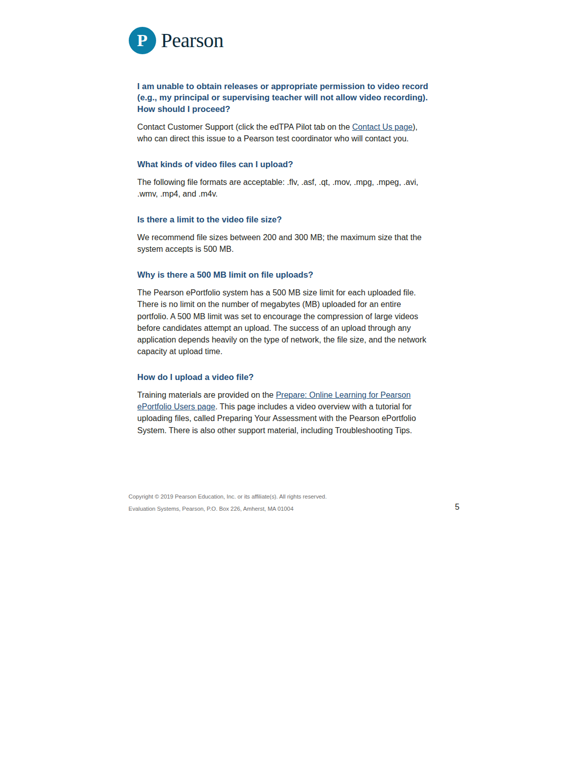P Pearson
I am unable to obtain releases or appropriate permission to video record (e.g., my principal or supervising teacher will not allow video recording). How should I proceed?
Contact Customer Support (click the edTPA Pilot tab on the Contact Us page), who can direct this issue to a Pearson test coordinator who will contact you.
What kinds of video files can I upload?
The following file formats are acceptable: .flv, .asf, .qt, .mov, .mpg, .mpeg, .avi, .wmv, .mp4, and .m4v.
Is there a limit to the video file size?
We recommend file sizes between 200 and 300 MB; the maximum size that the system accepts is 500 MB.
Why is there a 500 MB limit on file uploads?
The Pearson ePortfolio system has a 500 MB size limit for each uploaded file. There is no limit on the number of megabytes (MB) uploaded for an entire portfolio. A 500 MB limit was set to encourage the compression of large videos before candidates attempt an upload. The success of an upload through any application depends heavily on the type of network, the file size, and the network capacity at upload time.
How do I upload a video file?
Training materials are provided on the Prepare: Online Learning for Pearson ePortfolio Users page. This page includes a video overview with a tutorial for uploading files, called Preparing Your Assessment with the Pearson ePortfolio System. There is also other support material, including Troubleshooting Tips.
Copyright © 2019 Pearson Education, Inc. or its affiliate(s). All rights reserved.
Evaluation Systems, Pearson, P.O. Box 226, Amherst, MA 01004 5